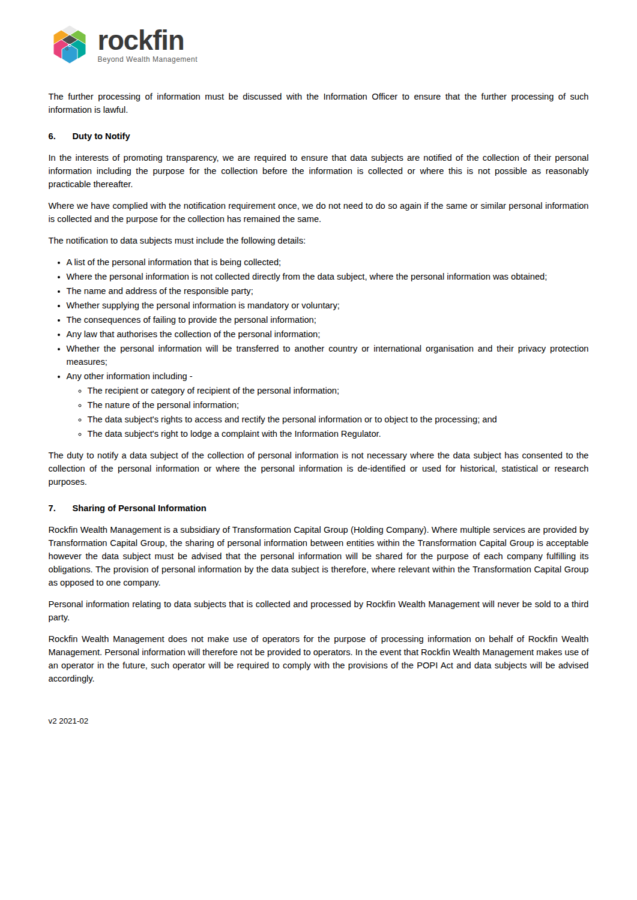T C G
rockfin Beyond Wealth Management
The further processing of information must be discussed with the Information Officer to ensure that the further processing of such information is lawful.
6. Duty to Notify
In the interests of promoting transparency, we are required to ensure that data subjects are notified of the collection of their personal information including the purpose for the collection before the information is collected or where this is not possible as reasonably practicable thereafter.
Where we have complied with the notification requirement once, we do not need to do so again if the same or similar personal information is collected and the purpose for the collection has remained the same.
The notification to data subjects must include the following details:
A list of the personal information that is being collected;
Where the personal information is not collected directly from the data subject, where the personal information was obtained;
The name and address of the responsible party;
Whether supplying the personal information is mandatory or voluntary;
The consequences of failing to provide the personal information;
Any law that authorises the collection of the personal information;
Whether the personal information will be transferred to another country or international organisation and their privacy protection measures;
Any other information including -
The recipient or category of recipient of the personal information;
The nature of the personal information;
The data subject's rights to access and rectify the personal information or to object to the processing; and
The data subject's right to lodge a complaint with the Information Regulator.
The duty to notify a data subject of the collection of personal information is not necessary where the data subject has consented to the collection of the personal information or where the personal information is de-identified or used for historical, statistical or research purposes.
7. Sharing of Personal Information
Rockfin Wealth Management is a subsidiary of Transformation Capital Group (Holding Company). Where multiple services are provided by Transformation Capital Group, the sharing of personal information between entities within the Transformation Capital Group is acceptable however the data subject must be advised that the personal information will be shared for the purpose of each company fulfilling its obligations. The provision of personal information by the data subject is therefore, where relevant within the Transformation Capital Group as opposed to one company.
Personal information relating to data subjects that is collected and processed by Rockfin Wealth Management will never be sold to a third party.
Rockfin Wealth Management does not make use of operators for the purpose of processing information on behalf of Rockfin Wealth Management. Personal information will therefore not be provided to operators. In the event that Rockfin Wealth Management makes use of an operator in the future, such operator will be required to comply with the provisions of the POPI Act and data subjects will be advised accordingly.
v2 2021-02